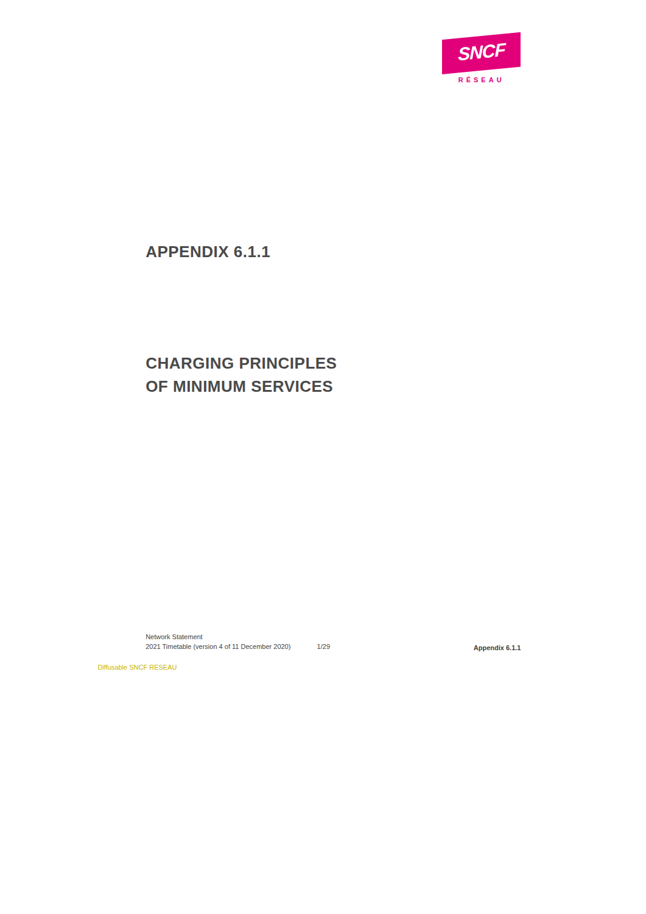SNCF
RÉSEAU
APPENDIX 6.1.1
CHARGING PRINCIPLES
OF MINIMUM SERVICES
Network Statement
2021 Timetable (version 4 of 11 December 2020)1/29
Appendix 6.1.1
Diffusable SNCF RESEAU